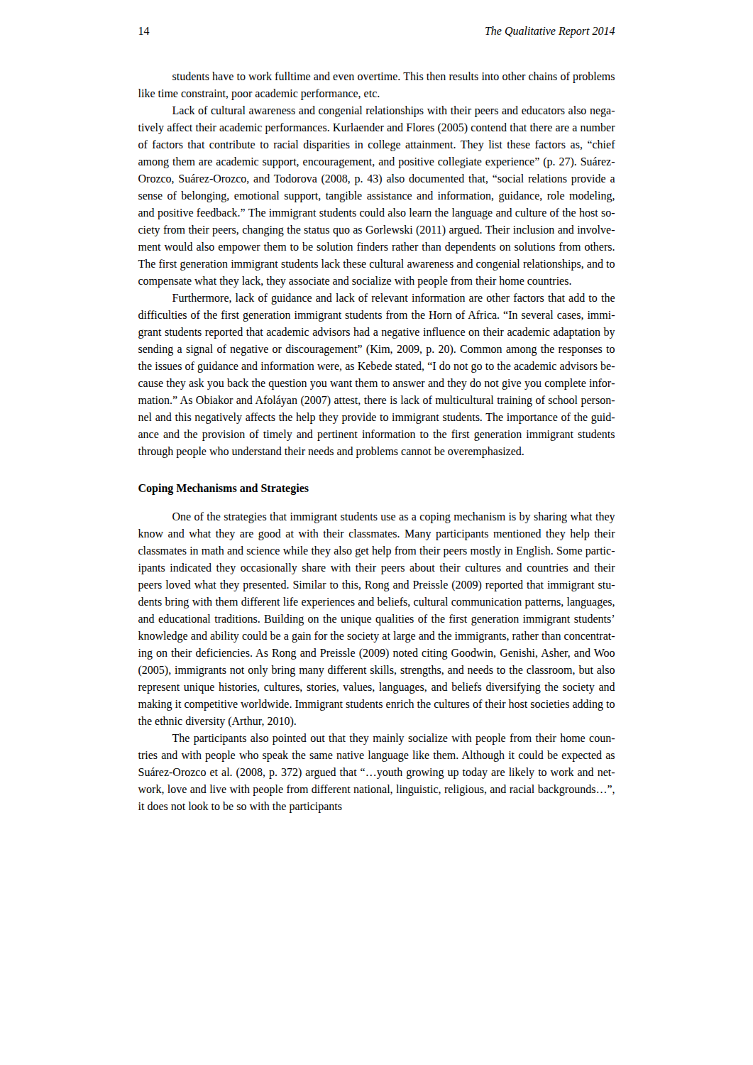14 The Qualitative Report 2014
students have to work fulltime and even overtime. This then results into other chains of problems like time constraint, poor academic performance, etc.
Lack of cultural awareness and congenial relationships with their peers and educators also negatively affect their academic performances. Kurlaender and Flores (2005) contend that there are a number of factors that contribute to racial disparities in college attainment. They list these factors as, “chief among them are academic support, encouragement, and positive collegiate experience” (p. 27). Suárez-Orozco, Suárez-Orozco, and Todorova (2008, p. 43) also documented that, “social relations provide a sense of belonging, emotional support, tangible assistance and information, guidance, role modeling, and positive feedback.” The immigrant students could also learn the language and culture of the host society from their peers, changing the status quo as Gorlewski (2011) argued. Their inclusion and involvement would also empower them to be solution finders rather than dependents on solutions from others. The first generation immigrant students lack these cultural awareness and congenial relationships, and to compensate what they lack, they associate and socialize with people from their home countries.
Furthermore, lack of guidance and lack of relevant information are other factors that add to the difficulties of the first generation immigrant students from the Horn of Africa. “In several cases, immigrant students reported that academic advisors had a negative influence on their academic adaptation by sending a signal of negative or discouragement” (Kim, 2009, p. 20). Common among the responses to the issues of guidance and information were, as Kebede stated, “I do not go to the academic advisors because they ask you back the question you want them to answer and they do not give you complete information.” As Obiakor and Afoláyan (2007) attest, there is lack of multicultural training of school personnel and this negatively affects the help they provide to immigrant students. The importance of the guidance and the provision of timely and pertinent information to the first generation immigrant students through people who understand their needs and problems cannot be overemphasized.
Coping Mechanisms and Strategies
One of the strategies that immigrant students use as a coping mechanism is by sharing what they know and what they are good at with their classmates. Many participants mentioned they help their classmates in math and science while they also get help from their peers mostly in English. Some participants indicated they occasionally share with their peers about their cultures and countries and their peers loved what they presented. Similar to this, Rong and Preissle (2009) reported that immigrant students bring with them different life experiences and beliefs, cultural communication patterns, languages, and educational traditions. Building on the unique qualities of the first generation immigrant students’ knowledge and ability could be a gain for the society at large and the immigrants, rather than concentrating on their deficiencies. As Rong and Preissle (2009) noted citing Goodwin, Genishi, Asher, and Woo (2005), immigrants not only bring many different skills, strengths, and needs to the classroom, but also represent unique histories, cultures, stories, values, languages, and beliefs diversifying the society and making it competitive worldwide. Immigrant students enrich the cultures of their host societies adding to the ethnic diversity (Arthur, 2010).
The participants also pointed out that they mainly socialize with people from their home countries and with people who speak the same native language like them. Although it could be expected as Suárez-Orozco et al. (2008, p. 372) argued that “…youth growing up today are likely to work and network, love and live with people from different national, linguistic, religious, and racial backgrounds…”, it does not look to be so with the participants